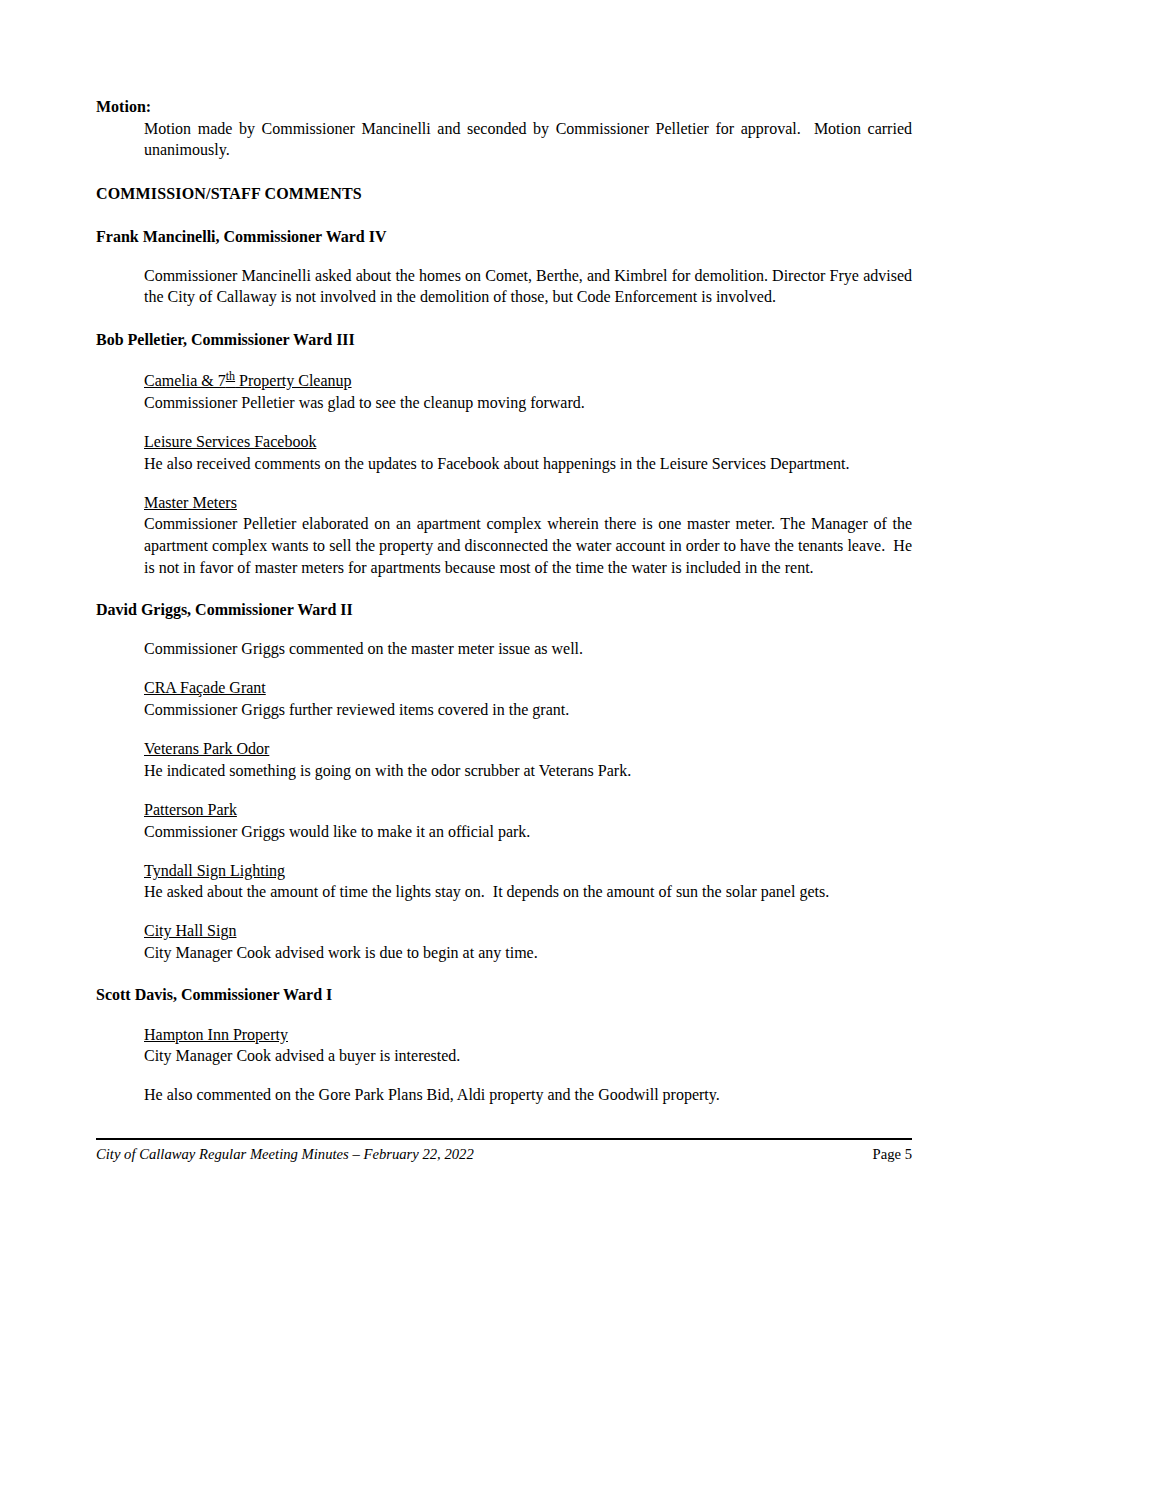Motion:
Motion made by Commissioner Mancinelli and seconded by Commissioner Pelletier for approval. Motion carried unanimously.
COMMISSION/STAFF COMMENTS
Frank Mancinelli, Commissioner Ward IV
Commissioner Mancinelli asked about the homes on Comet, Berthe, and Kimbrel for demolition. Director Frye advised the City of Callaway is not involved in the demolition of those, but Code Enforcement is involved.
Bob Pelletier, Commissioner Ward III
Camelia & 7th Property Cleanup
Commissioner Pelletier was glad to see the cleanup moving forward.
Leisure Services Facebook
He also received comments on the updates to Facebook about happenings in the Leisure Services Department.
Master Meters
Commissioner Pelletier elaborated on an apartment complex wherein there is one master meter. The Manager of the apartment complex wants to sell the property and disconnected the water account in order to have the tenants leave. He is not in favor of master meters for apartments because most of the time the water is included in the rent.
David Griggs, Commissioner Ward II
Commissioner Griggs commented on the master meter issue as well.
CRA Façade Grant
Commissioner Griggs further reviewed items covered in the grant.
Veterans Park Odor
He indicated something is going on with the odor scrubber at Veterans Park.
Patterson Park
Commissioner Griggs would like to make it an official park.
Tyndall Sign Lighting
He asked about the amount of time the lights stay on. It depends on the amount of sun the solar panel gets.
City Hall Sign
City Manager Cook advised work is due to begin at any time.
Scott Davis, Commissioner Ward I
Hampton Inn Property
City Manager Cook advised a buyer is interested.
He also commented on the Gore Park Plans Bid, Aldi property and the Goodwill property.
City of Callaway Regular Meeting Minutes – February 22, 2022 Page 5